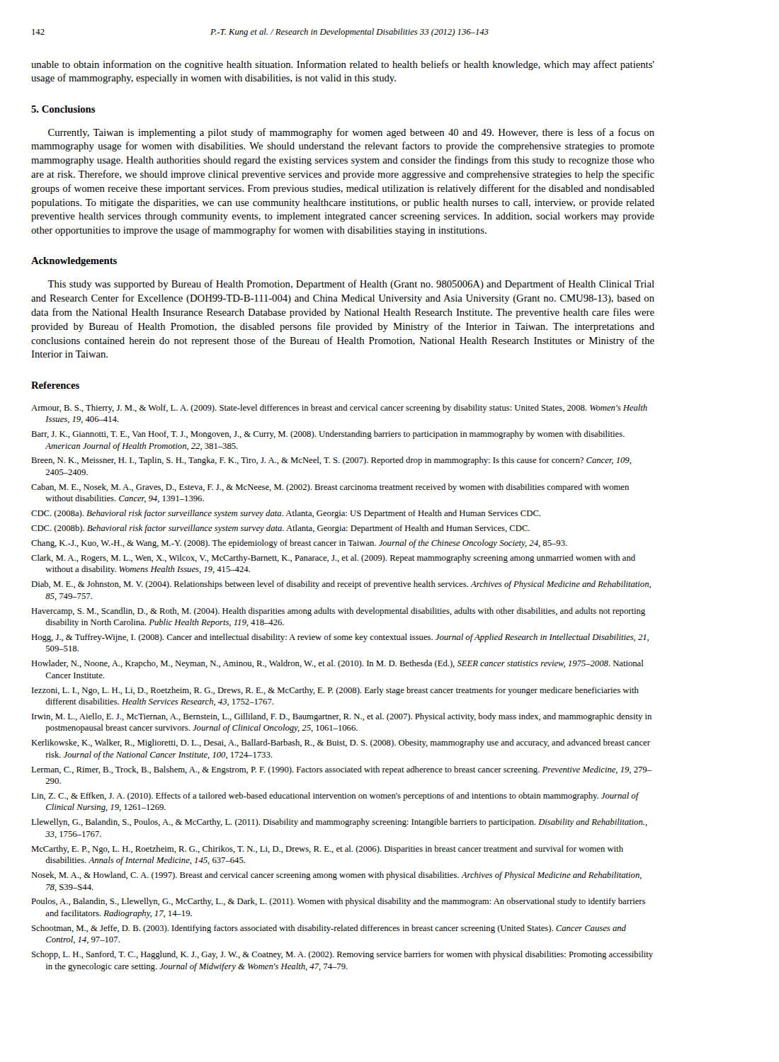142 P.-T. Kung et al. / Research in Developmental Disabilities 33 (2012) 136–143
unable to obtain information on the cognitive health situation. Information related to health beliefs or health knowledge, which may affect patients' usage of mammography, especially in women with disabilities, is not valid in this study.
5. Conclusions
Currently, Taiwan is implementing a pilot study of mammography for women aged between 40 and 49. However, there is less of a focus on mammography usage for women with disabilities. We should understand the relevant factors to provide the comprehensive strategies to promote mammography usage. Health authorities should regard the existing services system and consider the findings from this study to recognize those who are at risk. Therefore, we should improve clinical preventive services and provide more aggressive and comprehensive strategies to help the specific groups of women receive these important services. From previous studies, medical utilization is relatively different for the disabled and nondisabled populations. To mitigate the disparities, we can use community healthcare institutions, or public health nurses to call, interview, or provide related preventive health services through community events, to implement integrated cancer screening services. In addition, social workers may provide other opportunities to improve the usage of mammography for women with disabilities staying in institutions.
Acknowledgements
This study was supported by Bureau of Health Promotion, Department of Health (Grant no. 9805006A) and Department of Health Clinical Trial and Research Center for Excellence (DOH99-TD-B-111-004) and China Medical University and Asia University (Grant no. CMU98-13), based on data from the National Health Insurance Research Database provided by National Health Research Institute. The preventive health care files were provided by Bureau of Health Promotion, the disabled persons file provided by Ministry of the Interior in Taiwan. The interpretations and conclusions contained herein do not represent those of the Bureau of Health Promotion, National Health Research Institutes or Ministry of the Interior in Taiwan.
References
Armour, B. S., Thierry, J. M., & Wolf, L. A. (2009). State-level differences in breast and cervical cancer screening by disability status: United States, 2008. Women's Health Issues, 19, 406–414.
Barr, J. K., Giannotti, T. E., Van Hoof, T. J., Mongoven, J., & Curry, M. (2008). Understanding barriers to participation in mammography by women with disabilities. American Journal of Health Promotion, 22, 381–385.
Breen, N. K., Meissner, H. I., Taplin, S. H., Tangka, F. K., Tiro, J. A., & McNeel, T. S. (2007). Reported drop in mammography: Is this cause for concern? Cancer, 109, 2405–2409.
Caban, M. E., Nosek, M. A., Graves, D., Esteva, F. J., & McNeese, M. (2002). Breast carcinoma treatment received by women with disabilities compared with women without disabilities. Cancer, 94, 1391–1396.
CDC. (2008a). Behavioral risk factor surveillance system survey data. Atlanta, Georgia: US Department of Health and Human Services CDC.
CDC. (2008b). Behavioral risk factor surveillance system survey data. Atlanta, Georgia: Department of Health and Human Services, CDC.
Chang, K.-J., Kuo, W.-H., & Wang, M.-Y. (2008). The epidemiology of breast cancer in Taiwan. Journal of the Chinese Oncology Society, 24, 85–93.
Clark, M. A., Rogers, M. L., Wen, X., Wilcox, V., McCarthy-Barnett, K., Panarace, J., et al. (2009). Repeat mammography screening among unmarried women with and without a disability. Womens Health Issues, 19, 415–424.
Diab, M. E., & Johnston, M. V. (2004). Relationships between level of disability and receipt of preventive health services. Archives of Physical Medicine and Rehabilitation, 85, 749–757.
Havercamp, S. M., Scandlin, D., & Roth, M. (2004). Health disparities among adults with developmental disabilities, adults with other disabilities, and adults not reporting disability in North Carolina. Public Health Reports, 119, 418–426.
Hogg, J., & Tuffrey-Wijne, I. (2008). Cancer and intellectual disability: A review of some key contextual issues. Journal of Applied Research in Intellectual Disabilities, 21, 509–518.
Howlader, N., Noone, A., Krapcho, M., Neyman, N., Aminou, R., Waldron, W., et al. (2010). In M. D. Bethesda (Ed.), SEER cancer statistics review, 1975–2008. National Cancer Institute.
Iezzoni, L. I., Ngo, L. H., Li, D., Roetzheim, R. G., Drews, R. E., & McCarthy, E. P. (2008). Early stage breast cancer treatments for younger medicare beneficiaries with different disabilities. Health Services Research, 43, 1752–1767.
Irwin, M. L., Aiello, E. J., McTiernan, A., Bernstein, L., Gilliland, F. D., Baumgartner, R. N., et al. (2007). Physical activity, body mass index, and mammographic density in postmenopausal breast cancer survivors. Journal of Clinical Oncology, 25, 1061–1066.
Kerlikowske, K., Walker, R., Miglioretti, D. L., Desai, A., Ballard-Barbash, R., & Buist, D. S. (2008). Obesity, mammography use and accuracy, and advanced breast cancer risk. Journal of the National Cancer Institute, 100, 1724–1733.
Lerman, C., Rimer, B., Trock, B., Balshem, A., & Engstrom, P. F. (1990). Factors associated with repeat adherence to breast cancer screening. Preventive Medicine, 19, 279–290.
Lin, Z. C., & Effken, J. A. (2010). Effects of a tailored web-based educational intervention on women's perceptions of and intentions to obtain mammography. Journal of Clinical Nursing, 19, 1261–1269.
Llewellyn, G., Balandin, S., Poulos, A., & McCarthy, L. (2011). Disability and mammography screening: Intangible barriers to participation. Disability and Rehabilitation., 33, 1756–1767.
McCarthy, E. P., Ngo, L. H., Roetzheim, R. G., Chirikos, T. N., Li, D., Drews, R. E., et al. (2006). Disparities in breast cancer treatment and survival for women with disabilities. Annals of Internal Medicine, 145, 637–645.
Nosek, M. A., & Howland, C. A. (1997). Breast and cervical cancer screening among women with physical disabilities. Archives of Physical Medicine and Rehabilitation, 78, S39–S44.
Poulos, A., Balandin, S., Llewellyn, G., McCarthy, L., & Dark, L. (2011). Women with physical disability and the mammogram: An observational study to identify barriers and facilitators. Radiography, 17, 14–19.
Schootman, M., & Jeffe, D. B. (2003). Identifying factors associated with disability-related differences in breast cancer screening (United States). Cancer Causes and Control, 14, 97–107.
Schopp, L. H., Sanford, T. C., Hagglund, K. J., Gay, J. W., & Coatney, M. A. (2002). Removing service barriers for women with physical disabilities: Promoting accessibility in the gynecologic care setting. Journal of Midwifery & Women's Health, 47, 74–79.